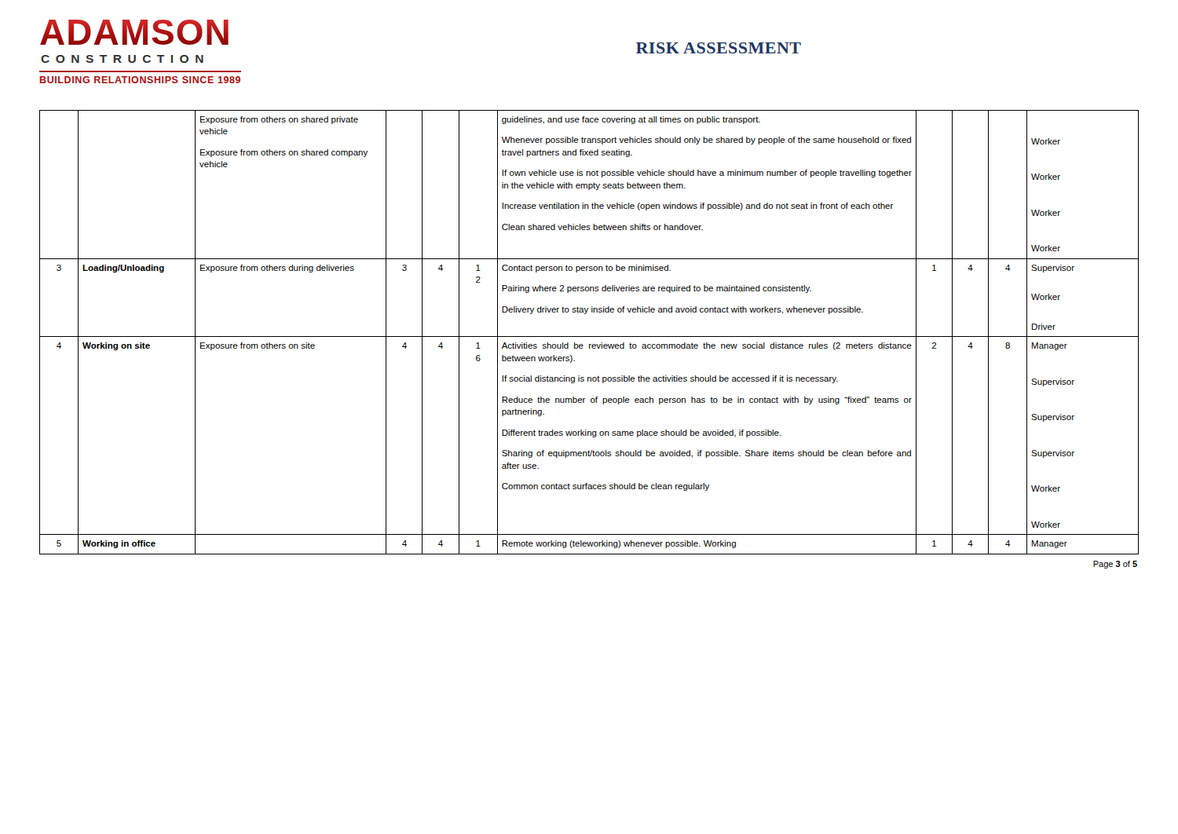ADAMSON
CONSTRUCTION
BUILDING RELATIONSHIPS SINCE 1989
RISK ASSESSMENT
| | | Exposure from others on shared private vehicle Exposure from others on shared company vehicle | | | | guidelines, and use face covering at all times on public transport. Whenever possible transport vehicles should only be shared by people of the same household or fixed travel partners and fixed seating. If own vehicle use is not possible vehicle should have a minimum number of people travelling together in the vehicle with empty seats between them. Increase ventilation in the vehicle (open windows if possible) and do not seat in front of each other Clean shared vehicles between shifts or handover. | | | | Worker Worker Worker Worker |
| 3 | Loading/Unloading | Exposure from others during deliveries | 3 | 4 | 1 2 | Contact person to person to be minimised. Pairing where 2 persons deliveries are required to be maintained consistently. Delivery driver to stay inside of vehicle and avoid contact with workers, whenever possible. | 1 | 4 | 4 | Supervisor Worker Driver |
| 4 | Working on site | Exposure from others on site | 4 | 4 | 1 6 | Activities should be reviewed to accommodate the new social distance rules (2 meters distance between workers). If social distancing is not possible the activities should be accessed if it is necessary. Reduce the number of people each person has to be in contact with by using “fixed” teams or partnering. Different trades working on same place should be avoided, if possible. Sharing of equipment/tools should be avoided, if possible. Share items should be clean before and after use. Common contact surfaces should be clean regularly | 2 | 4 | 8 | Manager Supervisor Supervisor Supervisor Worker Worker |
| 5 | Working in office | | 4 | 4 | 1 | Remote working (teleworking) whenever possible. Working | 1 | 4 | 4 | Manager |
Page 3 of 5